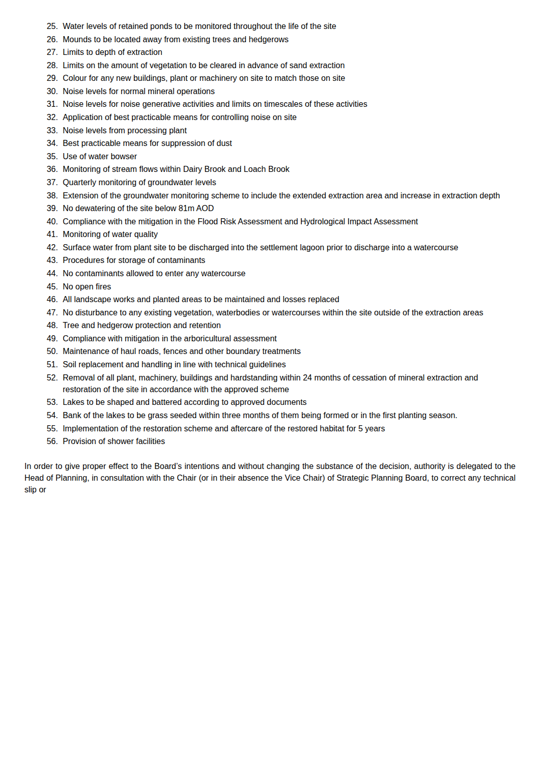Water levels of retained ponds to be monitored throughout the life of the site
Mounds to be located away from existing trees and hedgerows
Limits to depth of extraction
Limits on the amount of vegetation to be cleared in advance of sand extraction
Colour for any new buildings, plant or machinery on site to match those on site
Noise levels for normal mineral operations
Noise levels for noise generative activities and limits on timescales of these activities
Application of best practicable means for controlling noise on site
Noise levels from processing plant
Best practicable means for suppression of dust
Use of water bowser
Monitoring of stream flows within Dairy Brook and Loach Brook
Quarterly monitoring of groundwater levels
Extension of the groundwater monitoring scheme to include the extended extraction area and increase in extraction depth
No dewatering of the site below 81m AOD
Compliance with the mitigation in the Flood Risk Assessment and Hydrological Impact Assessment
Monitoring of water quality
Surface water from plant site to be discharged into the settlement lagoon prior to discharge into a watercourse
Procedures for storage of contaminants
No contaminants allowed to enter any watercourse
No open fires
All landscape works and planted areas to be maintained and losses replaced
No disturbance to any existing vegetation, waterbodies or watercourses within the site outside of the extraction areas
Tree and hedgerow protection and retention
Compliance with mitigation in the arboricultural assessment
Maintenance of haul roads, fences and other boundary treatments
Soil replacement and handling in line with technical guidelines
Removal of all plant, machinery, buildings and hardstanding within 24 months of cessation of mineral extraction and restoration of the site in accordance with the approved scheme
Lakes to be shaped and battered according to approved documents
Bank of the lakes to be grass seeded within three months of them being formed or in the first planting season.
Implementation of the restoration scheme and aftercare of the restored habitat for 5 years
Provision of shower facilities
In order to give proper effect to the Board’s intentions and without changing the substance of the decision, authority is delegated to the Head of Planning, in consultation with the Chair (or in their absence the Vice Chair) of Strategic Planning Board, to correct any technical slip or